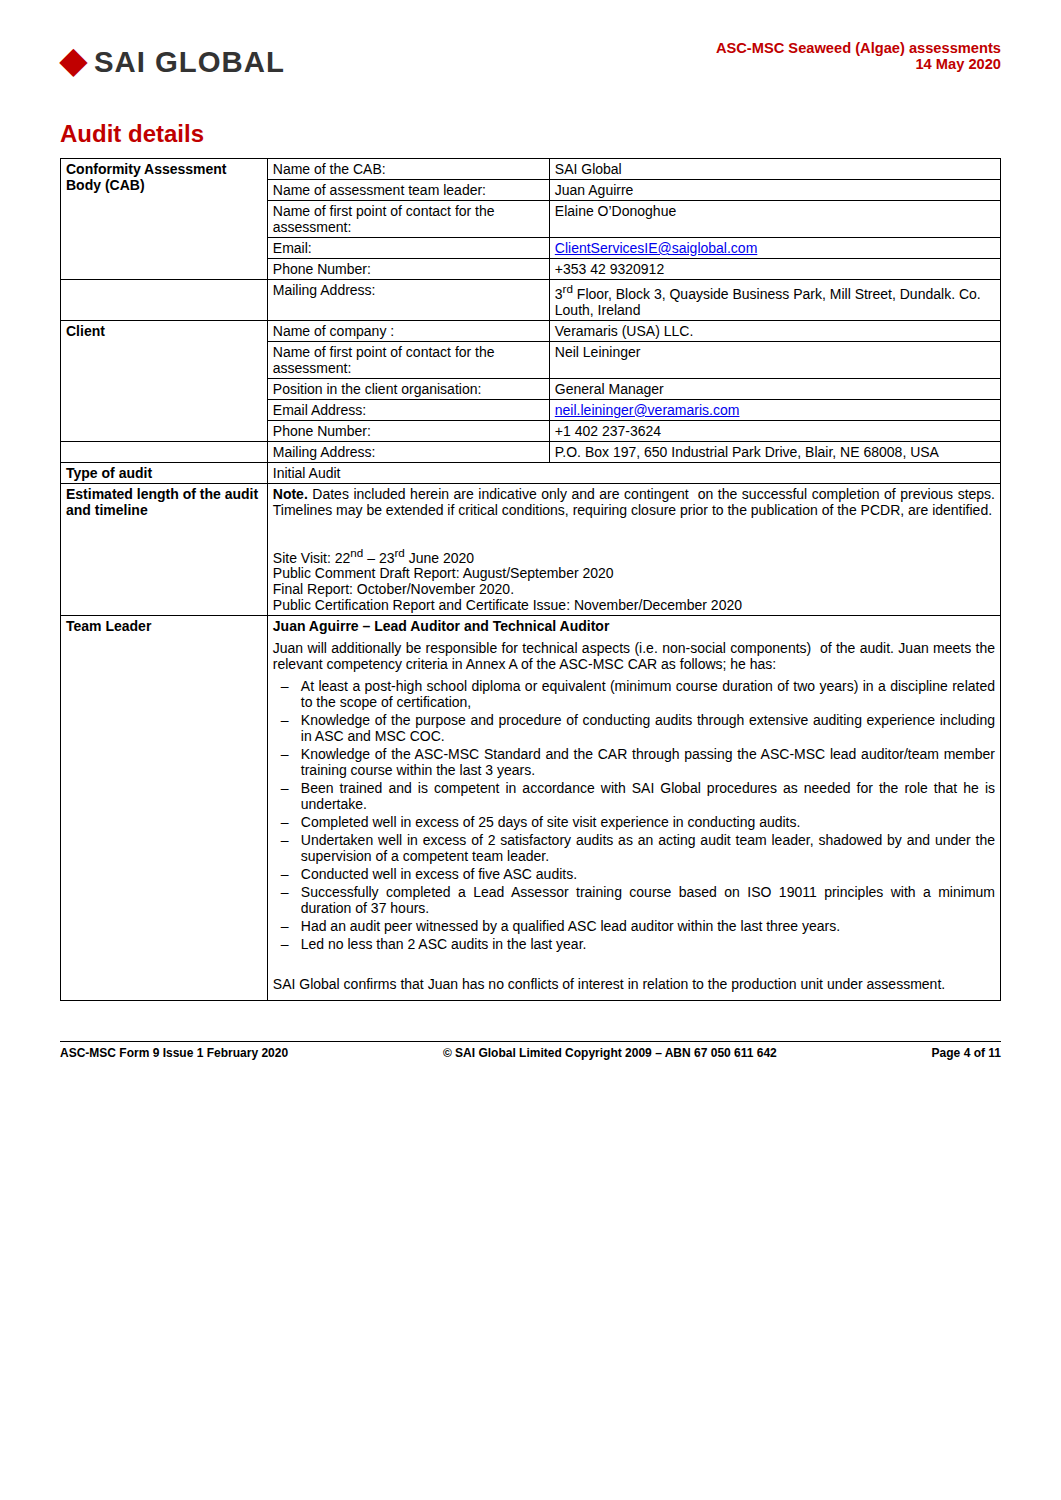◆SAI GLOBAL
ASC-MSC Seaweed (Algae) assessments
14 May 2020
Audit details
| Conformity Assessment Body (CAB) | Name of the CAB: | SAI Global |
| Name of assessment team leader: | Juan Aguirre |
| Name of first point of contact for the assessment: | Elaine O’Donoghue |
| Email: | ClientServicesIE@saiglobal.com |
| Phone Number: | +353 42 9320912 |
| | Mailing Address: | 3 rd Floor, Block 3, Quayside Business Park, Mill Street, Dundalk. Co. Louth, Ireland |
| Client | Name of company : | Veramaris (USA) LLC. |
| Name of first point of contact for the assessment: | Neil Leininger |
| Position in the client organisation: | General Manager |
| Email Address: | neil.leininger@veramaris.com |
| Phone Number: | +1 402 237-3624 |
| | Mailing Address: | P.O. Box 197, 650 Industrial Park Drive, Blair, NE 68008, USA |
| Type of audit | Initial Audit |
| Estimated length of the audit and timeline | Note. Dates included herein are indicative only and are contingent on the successful completion of previous steps. Timelines may be extended if critical conditions, requiring closure prior to the publication of the PCDR, are identified. Site Visit: 22 nd – 23 rd June 2020 Public Comment Draft Report: August/September 2020 Final Report: October/November 2020. Public Certification Report and Certificate Issue: November/December 2020 |
| Team Leader | Juan Aguirre – Lead Auditor and Technical Auditor Juan will additionally be responsible for technical aspects (i.e. non-social components) of the audit. Juan meets the relevant competency criteria in Annex A of the ASC-MSC CAR as follows; he has: At least a post-high school diploma or equivalent (minimum course duration of two years) in a discipline related to the scope of certification, Knowledge of the purpose and procedure of conducting audits through extensive auditing experience including in ASC and MSC COC. Knowledge of the ASC-MSC Standard and the CAR through passing the ASC-MSC lead auditor/team member training course within the last 3 years. Been trained and is competent in accordance with SAI Global procedures as needed for the role that he is undertake. Completed well in excess of 25 days of site visit experience in conducting audits. Undertaken well in excess of 2 satisfactory audits as an acting audit team leader, shadowed by and under the supervision of a competent team leader. Conducted well in excess of five ASC audits. Successfully completed a Lead Assessor training course based on ISO 19011 principles with a minimum duration of 37 hours. Had an audit peer witnessed by a qualified ASC lead auditor within the last three years. Led no less than 2 ASC audits in the last year. SAI Global confirms that Juan has no conflicts of interest in relation to the production unit under assessment. |
ASC-MSC Form 9 Issue 1 February 2020 © SAI Global Limited Copyright 2009 – ABN 67 050 611 642 Page 4 of 11